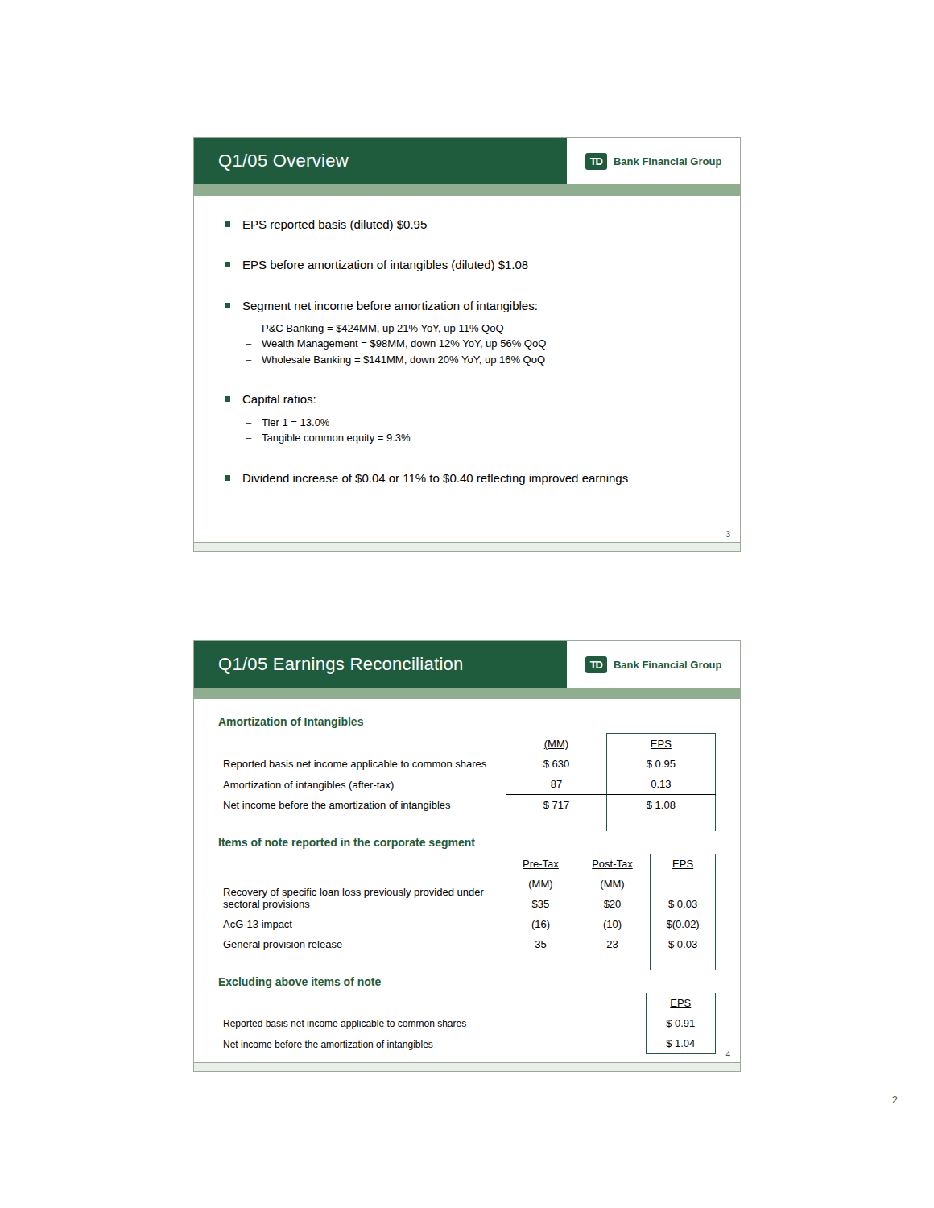Q1/05 Overview
TD Bank Financial Group
EPS reported basis (diluted) $0.95
EPS before amortization of intangibles (diluted) $1.08
Segment net income before amortization of intangibles:
P&C Banking = $424MM, up 21% YoY, up 11% QoQ
Wealth Management = $98MM, down 12% YoY, up 56% QoQ
Wholesale Banking = $141MM, down 20% YoY, up 16% QoQ
Capital ratios:
Tier 1 = 13.0%
Tangible common equity = 9.3%
Dividend increase of $0.04 or 11% to $0.40 reflecting improved earnings
3
Q1/05 Earnings Reconciliation
TD Bank Financial Group
Amortization of Intangibles
| | (MM) | EPS |
| Reported basis net income applicable to common shares | $ 630 | $ 0.95 |
| Amortization of intangibles (after-tax) | 87 | 0.13 |
| Net income before the amortization of intangibles | $ 717 | $ 1.08 |
Items of note reported in the corporate segment
| | Pre-Tax | Post-Tax | EPS |
| Recovery of specific loan loss previously provided under sectoral provisions | (MM) | (MM) | |
| $35 | $20 | $ 0.03 |
| AcG-13 impact | (16) | (10) | $(0.02) |
| General provision release | 35 | 23 | $ 0.03 |
Excluding above items of note
| | | | EPS |
| Reported basis net income applicable to common shares | | | $ 0.91 |
| Net income before the amortization of intangibles | | | $ 1.04 |
4
2